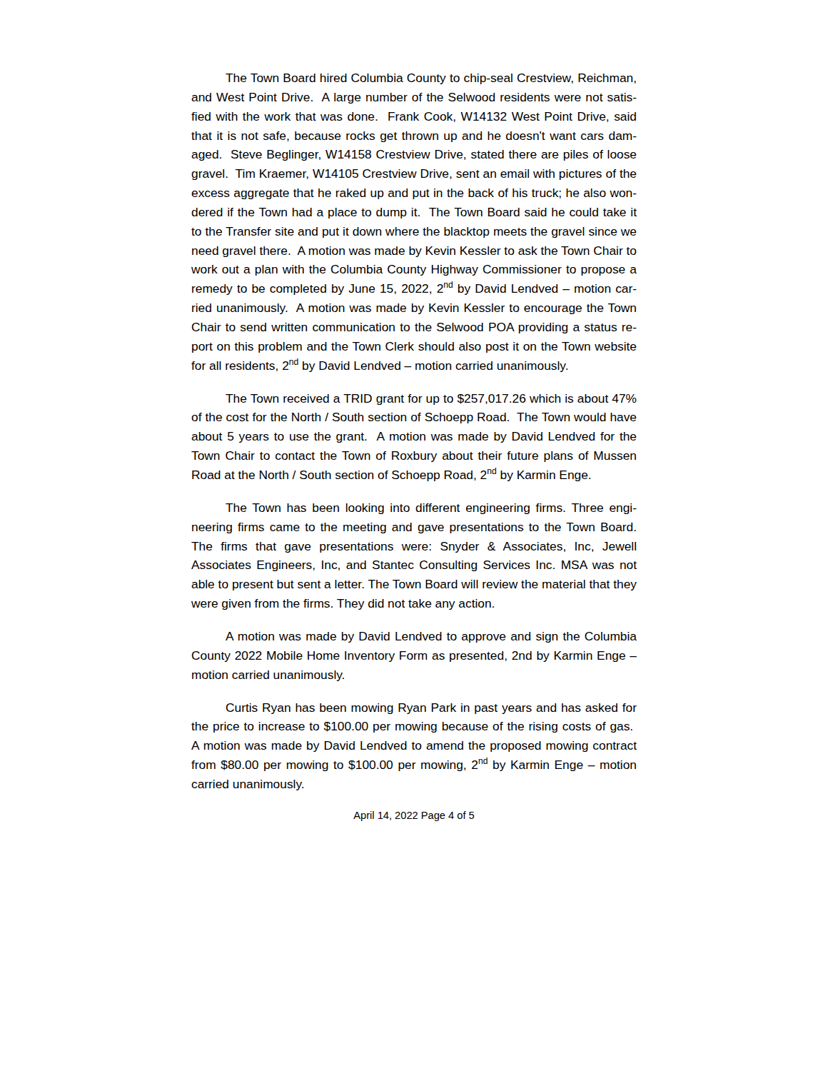The Town Board hired Columbia County to chip-seal Crestview, Reichman, and West Point Drive. A large number of the Selwood residents were not satisfied with the work that was done. Frank Cook, W14132 West Point Drive, said that it is not safe, because rocks get thrown up and he doesn't want cars damaged. Steve Beglinger, W14158 Crestview Drive, stated there are piles of loose gravel. Tim Kraemer, W14105 Crestview Drive, sent an email with pictures of the excess aggregate that he raked up and put in the back of his truck; he also wondered if the Town had a place to dump it. The Town Board said he could take it to the Transfer site and put it down where the blacktop meets the gravel since we need gravel there. A motion was made by Kevin Kessler to ask the Town Chair to work out a plan with the Columbia County Highway Commissioner to propose a remedy to be completed by June 15, 2022, 2nd by David Lendved – motion carried unanimously. A motion was made by Kevin Kessler to encourage the Town Chair to send written communication to the Selwood POA providing a status report on this problem and the Town Clerk should also post it on the Town website for all residents, 2nd by David Lendved – motion carried unanimously.
The Town received a TRID grant for up to $257,017.26 which is about 47% of the cost for the North / South section of Schoepp Road. The Town would have about 5 years to use the grant. A motion was made by David Lendved for the Town Chair to contact the Town of Roxbury about their future plans of Mussen Road at the North / South section of Schoepp Road, 2nd by Karmin Enge.
The Town has been looking into different engineering firms. Three engineering firms came to the meeting and gave presentations to the Town Board. The firms that gave presentations were: Snyder & Associates, Inc, Jewell Associates Engineers, Inc, and Stantec Consulting Services Inc. MSA was not able to present but sent a letter. The Town Board will review the material that they were given from the firms. They did not take any action.
A motion was made by David Lendved to approve and sign the Columbia County 2022 Mobile Home Inventory Form as presented, 2nd by Karmin Enge – motion carried unanimously.
Curtis Ryan has been mowing Ryan Park in past years and has asked for the price to increase to $100.00 per mowing because of the rising costs of gas. A motion was made by David Lendved to amend the proposed mowing contract from $80.00 per mowing to $100.00 per mowing, 2nd by Karmin Enge – motion carried unanimously.
April 14, 2022 Page 4 of 5